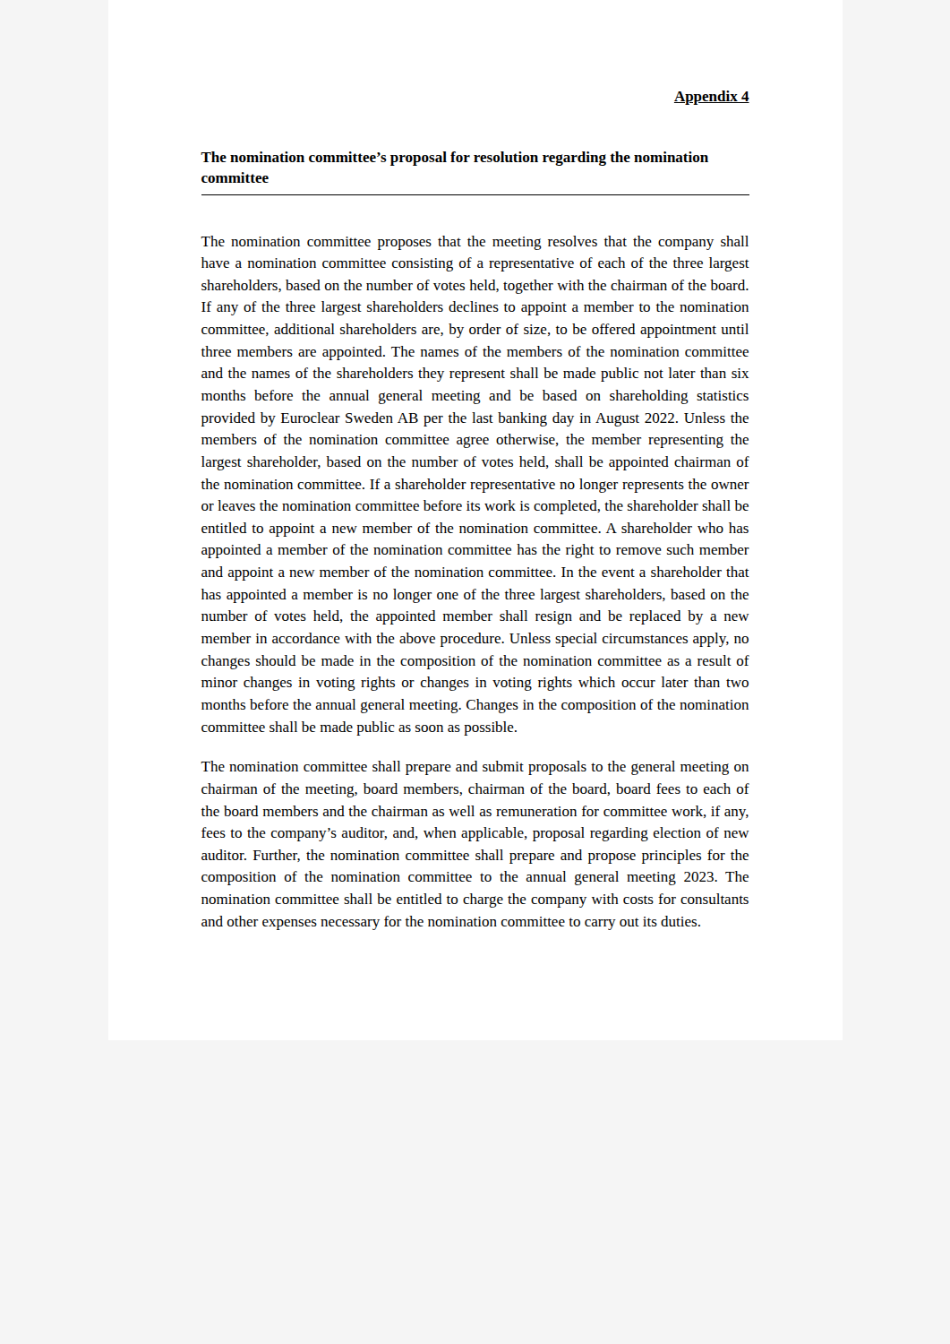Appendix 4
The nomination committee’s proposal for resolution regarding the nomination committee
The nomination committee proposes that the meeting resolves that the company shall have a nomination committee consisting of a representative of each of the three largest shareholders, based on the number of votes held, together with the chairman of the board. If any of the three largest shareholders declines to appoint a member to the nomination committee, additional shareholders are, by order of size, to be offered appointment until three members are appointed. The names of the members of the nomination committee and the names of the shareholders they represent shall be made public not later than six months before the annual general meeting and be based on shareholding statistics provided by Euroclear Sweden AB per the last banking day in August 2022. Unless the members of the nomination committee agree otherwise, the member representing the largest shareholder, based on the number of votes held, shall be appointed chairman of the nomination committee. If a shareholder representative no longer represents the owner or leaves the nomination committee before its work is completed, the shareholder shall be entitled to appoint a new member of the nomination committee. A shareholder who has appointed a member of the nomination committee has the right to remove such member and appoint a new member of the nomination committee. In the event a shareholder that has appointed a member is no longer one of the three largest shareholders, based on the number of votes held, the appointed member shall resign and be replaced by a new member in accordance with the above procedure. Unless special circumstances apply, no changes should be made in the composition of the nomination committee as a result of minor changes in voting rights or changes in voting rights which occur later than two months before the annual general meeting. Changes in the composition of the nomination committee shall be made public as soon as possible.
The nomination committee shall prepare and submit proposals to the general meeting on chairman of the meeting, board members, chairman of the board, board fees to each of the board members and the chairman as well as remuneration for committee work, if any, fees to the company’s auditor, and, when applicable, proposal regarding election of new auditor. Further, the nomination committee shall prepare and propose principles for the composition of the nomination committee to the annual general meeting 2023. The nomination committee shall be entitled to charge the company with costs for consultants and other expenses necessary for the nomination committee to carry out its duties.